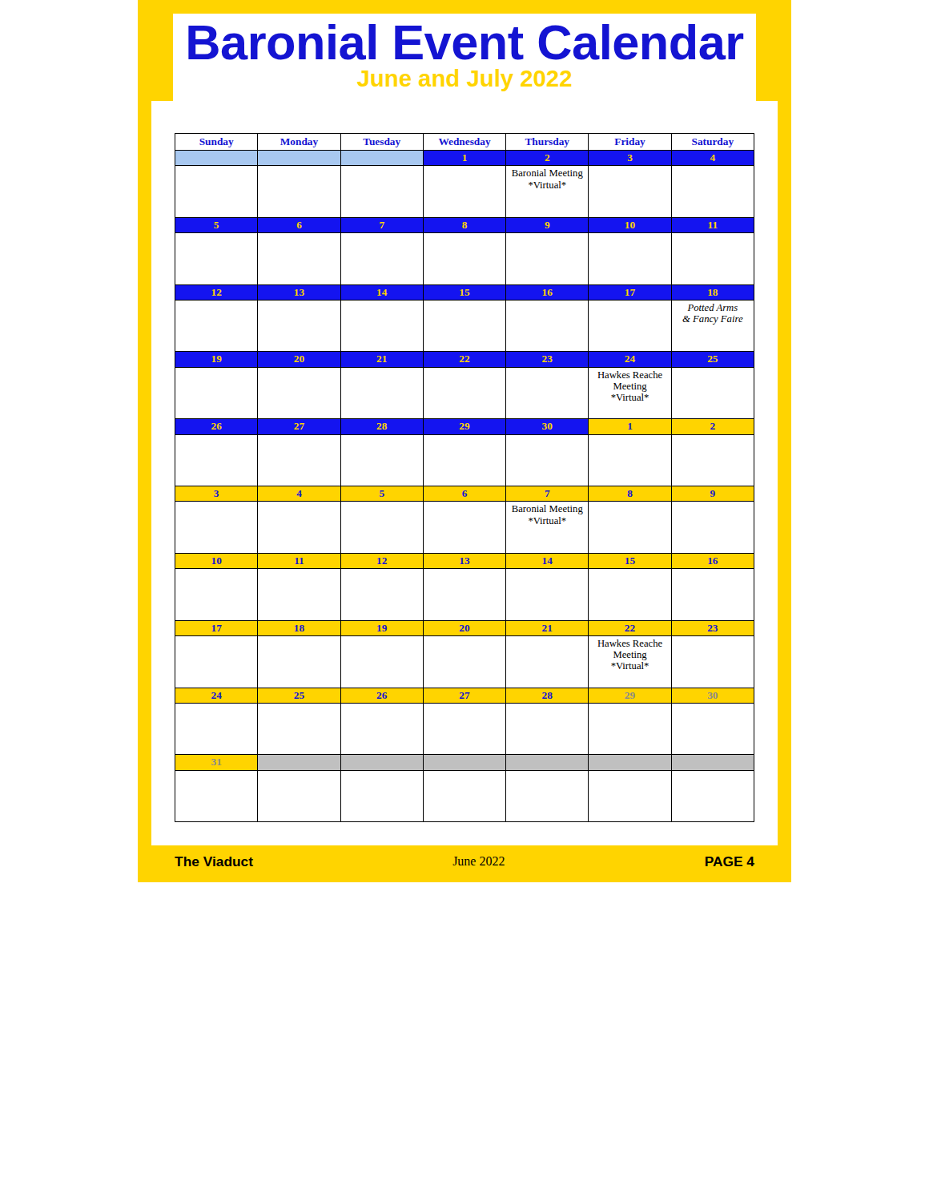Baronial Event Calendar
June and July 2022
| Sunday | Monday | Tuesday | Wednesday | Thursday | Friday | Saturday |
| --- | --- | --- | --- | --- | --- | --- |
| | | | 1 | 2 | 3 | 4 |
| | | | | Baronial Meeting *Virtual* | | |
| 5 | 6 | 7 | 8 | 9 | 10 | 11 |
| 12 | 13 | 14 | 15 | 16 | 17 | 18 |
| | | | | | | Potted Arms & Fancy Faire |
| 19 | 20 | 21 | 22 | 23 | 24 | 25 |
| | | | | | Hawkes Reache Meeting *Virtual* | |
| 26 | 27 | 28 | 29 | 30 | 1 | 2 |
| 3 | 4 | 5 | 6 | 7 | 8 | 9 |
| | | | | Baronial Meeting *Virtual* | | |
| 10 | 11 | 12 | 13 | 14 | 15 | 16 |
| 17 | 18 | 19 | 20 | 21 | 22 | 23 |
| | | | | | Hawkes Reache Meeting *Virtual* | |
| 24 | 25 | 26 | 27 | 28 | 29 | 30 |
| 31 | | | | | | |
The Viaduct
June 2022
PAGE 4